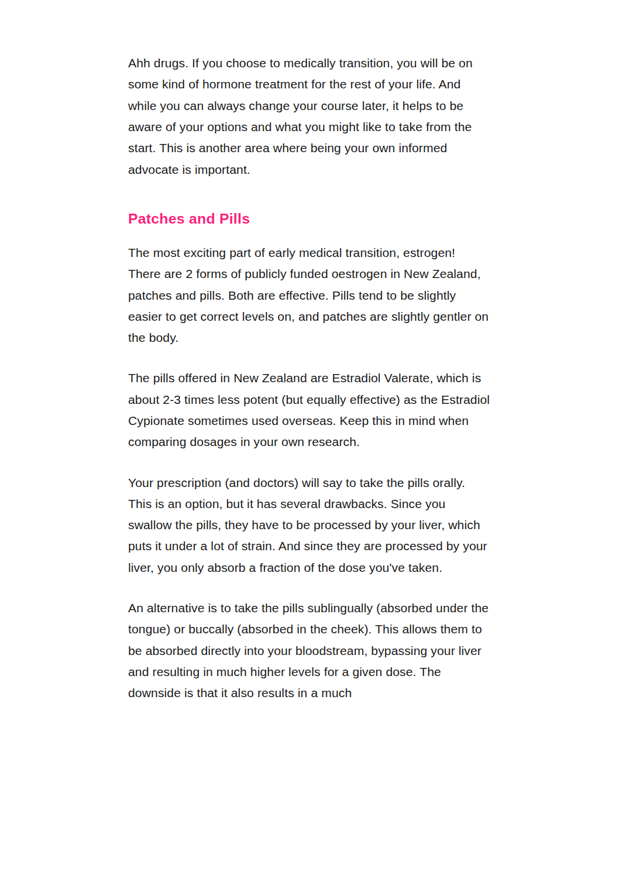Ahh drugs. If you choose to medically transition, you will be on some kind of hormone treatment for the rest of your life. And while you can always change your course later, it helps to be aware of your options and what you might like to take from the start. This is another area where being your own informed advocate is important.
Patches and Pills
The most exciting part of early medical transition, estrogen! There are 2 forms of publicly funded oestrogen in New Zealand, patches and pills. Both are effective. Pills tend to be slightly easier to get correct levels on, and patches are slightly gentler on the body.
The pills offered in New Zealand are Estradiol Valerate, which is about 2-3 times less potent (but equally effective) as the Estradiol Cypionate sometimes used overseas. Keep this in mind when comparing dosages in your own research.
Your prescription (and doctors) will say to take the pills orally. This is an option, but it has several drawbacks. Since you swallow the pills, they have to be processed by your liver, which puts it under a lot of strain. And since they are processed by your liver, you only absorb a fraction of the dose you've taken.
An alternative is to take the pills sublingually (absorbed under the tongue) or buccally (absorbed in the cheek). This allows them to be absorbed directly into your bloodstream, bypassing your liver and resulting in much higher levels for a given dose. The downside is that it also results in a much